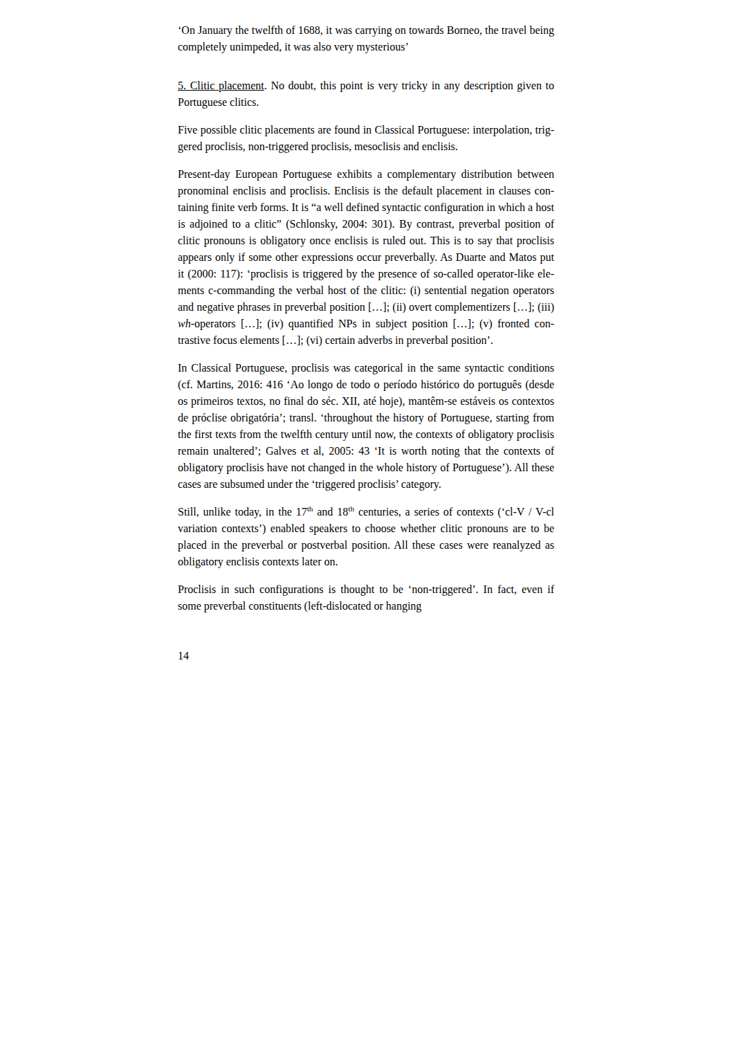‘On January the twelfth of 1688, it was carrying on towards Borneo, the travel being completely unimpeded, it was also very mysterious’
5. Clitic placement. No doubt, this point is very tricky in any description given to Portuguese clitics.
Five possible clitic placements are found in Classical Portuguese: interpolation, triggered proclisis, non-triggered proclisis, mesoclisis and enclisis.
Present-day European Portuguese exhibits a complementary distribution between pronominal enclisis and proclisis. Enclisis is the default placement in clauses containing finite verb forms. It is “a well defined syntactic configuration in which a host is adjoined to a clitic” (Schlonsky, 2004: 301). By contrast, preverbal position of clitic pronouns is obligatory once enclisis is ruled out. This is to say that proclisis appears only if some other expressions occur preverbally. As Duarte and Matos put it (2000: 117): ‘proclisis is triggered by the presence of so-called operator-like elements c-commanding the verbal host of the clitic: (i) sentential negation operators and negative phrases in preverbal position […]; (ii) overt complementizers […]; (iii) wh-operators […]; (iv) quantified NPs in subject position […]; (v) fronted contrastive focus elements […]; (vi) certain adverbs in preverbal position’.
In Classical Portuguese, proclisis was categorical in the same syntactic conditions (cf. Martins, 2016: 416 ‘Ao longo de todo o período histórico do português (desde os primeiros textos, no final do séc. XII, até hoje), mantêm-se estáveis os contextos de próclise obrigatória’; transl. ‘throughout the history of Portuguese, starting from the first texts from the twelfth century until now, the contexts of obligatory proclisis remain unaltered’; Galves et al, 2005: 43 ‘It is worth noting that the contexts of obligatory proclisis have not changed in the whole history of Portuguese’). All these cases are subsumed under the ‘triggered proclisis’ category.
Still, unlike today, in the 17th and 18th centuries, a series of contexts (‘cl-V / V-cl variation contexts’) enabled speakers to choose whether clitic pronouns are to be placed in the preverbal or postverbal position. All these cases were reanalyzed as obligatory enclisis contexts later on.
Proclisis in such configurations is thought to be ‘non-triggered’. In fact, even if some preverbal constituents (left-dislocated or hanging
14